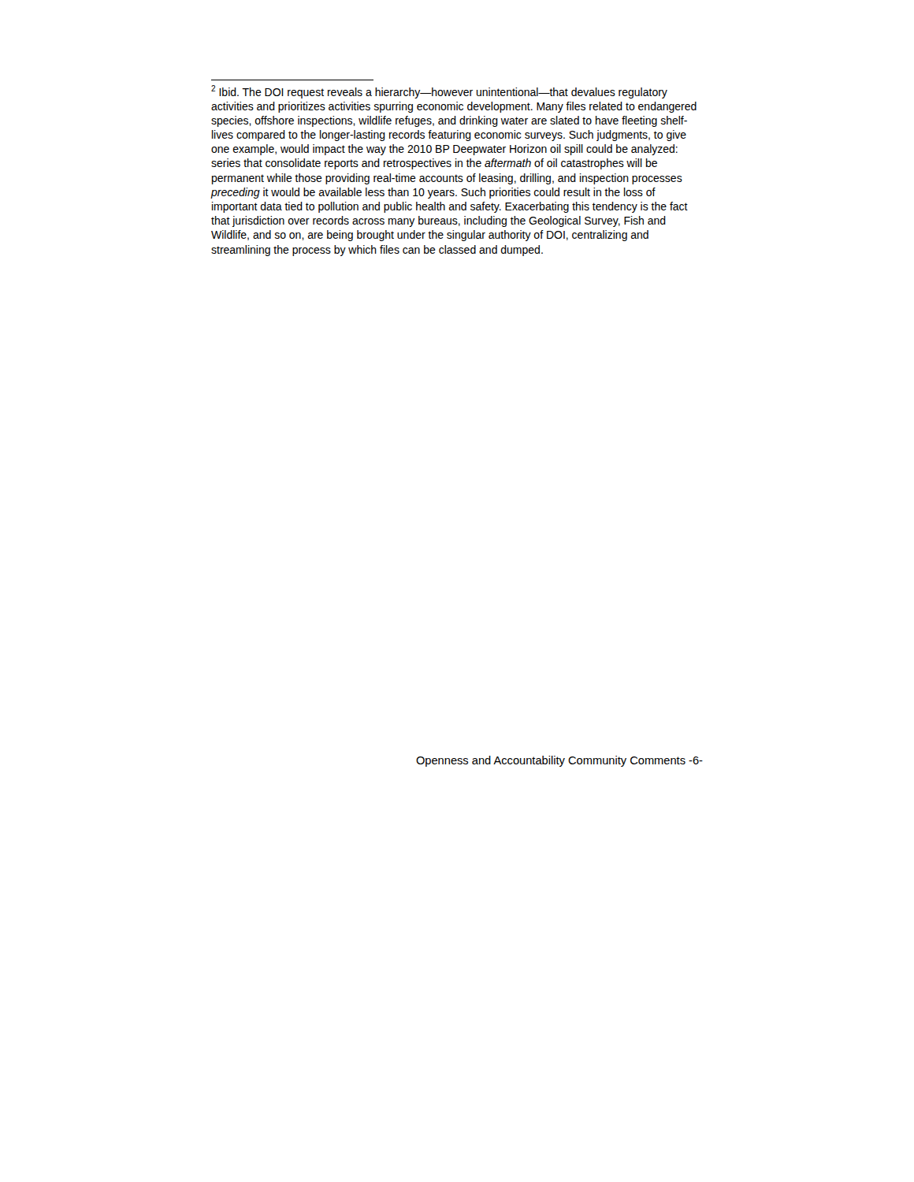2 Ibid. The DOI request reveals a hierarchy—however unintentional—that devalues regulatory activities and prioritizes activities spurring economic development. Many files related to endangered species, offshore inspections, wildlife refuges, and drinking water are slated to have fleeting shelf-lives compared to the longer-lasting records featuring economic surveys. Such judgments, to give one example, would impact the way the 2010 BP Deepwater Horizon oil spill could be analyzed: series that consolidate reports and retrospectives in the aftermath of oil catastrophes will be permanent while those providing real-time accounts of leasing, drilling, and inspection processes preceding it would be available less than 10 years. Such priorities could result in the loss of important data tied to pollution and public health and safety. Exacerbating this tendency is the fact that jurisdiction over records across many bureaus, including the Geological Survey, Fish and Wildlife, and so on, are being brought under the singular authority of DOI, centralizing and streamlining the process by which files can be classed and dumped.
Openness and Accountability Community Comments -6-